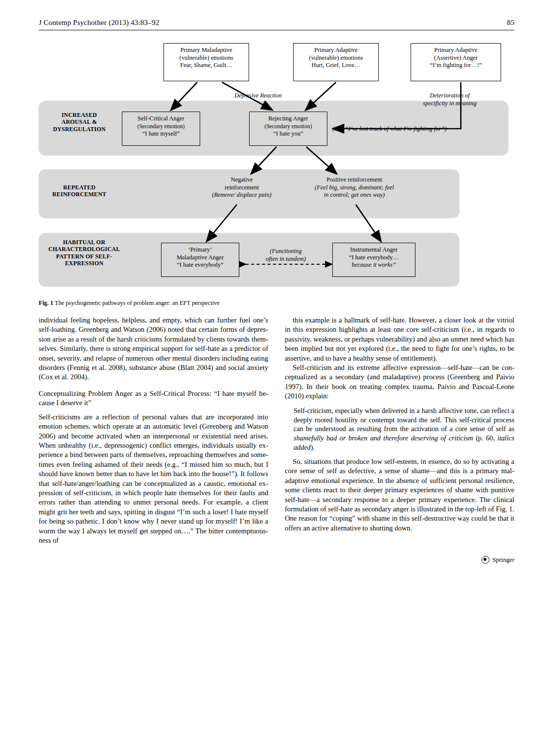J Contemp Psychother (2013) 43:83–92
85
Primary Maladaptive
(vulnerable) emotions
Fear, Shame, Guilt…
Primary Adaptive
(vulnerable) emotions
Hurt, Grief, Love…
Primary Adaptive
(Assertive) Anger
“I’m fighting for…!”
INCREASED
AROUSAL &
DYSREGULATION
Self-Critical Anger
(Secondary emotion)
“I hate myself”
Rejecting Anger
(Secondary emotion)
“I hate you”
Defensive Reaction
Deterioration of
specificity in meaning
(i.e., “I’ve lost track of what I’m fighting for”)
REPEATED
REINFORCEMENT
Negative
reinforcement
(Remove/ displace pain)
Positive reinforcement
(Feel big, strong, dominant; feel
in control; get ones way)
HABITUAL OR
CHARACTEROLOGICAL
PATTERN OF SELF-
EXPRESSION
‘Primary’
Maladaptive Anger
“I hate everybody”
Instrumental Anger
“I hate everybody…
because it works”
(Functioning
often in tandem)
Fig. 1 The psychogenetic pathways of problem anger: an EFT perspective
individual feeling hopeless, helpless, and empty, which can further fuel one’s self-loathing. Greenberg and Watson (2006) noted that certain forms of depression arise as a result of the harsh criticisms formulated by clients towards themselves. Similarly, there is strong empirical support for self-hate as a predictor of onset, severity, and relapse of numerous other mental disorders including eating disorders (Fennig et al. 2008), substance abuse (Blatt 2004) and social anxiety (Cox et al. 2004).
Conceptualizing Problem Anger as a Self-Critical Process: “I hate myself because I deserve it”
Self-criticisms are a reflection of personal values that are incorporated into emotion schemes, which operate at an automatic level (Greenberg and Watson 2006) and become activated when an interpersonal or existential need arises. When unhealthy (i.e., depressogenic) conflict emerges, individuals usually experience a bind between parts of themselves, reproaching themselves and sometimes even feeling ashamed of their needs (e.g., “I missed him so much, but I should have known better than to have let him back into the house!”). It follows that self-hate/anger/loathing can be conceptualized as a caustic, emotional expression of self-criticism, in which people hate themselves for their faults and errors rather than attending to unmet personal needs. For example, a client might grit her teeth and says, spitting in disgust “I’m such a loser! I hate myself for being so pathetic. I don’t know why I never stand up for myself! I’m like a worm the way I always let myself get stepped on….” The bitter contemptuousness of
this example is a hallmark of self-hate. However, a closer look at the vitriol in this expression highlights at least one core self-criticism (i.e., in regards to passivity, weakness, or perhaps vulnerability) and also an unmet need which has been implied but not yet explored (i.e., the need to fight for one’s rights, to be assertive, and to have a healthy sense of entitlement).
Self-criticism and its extreme affective expression—self-hate—can be conceptualized as a secondary (and maladaptive) process (Greenberg and Paivio 1997). In their book on treating complex trauma, Paivio and Pascual-Leone (2010) explain:
Self-criticism, especially when delivered in a harsh affective tone, can reflect a deeply rooted hostility or contempt toward the self. This self-critical process can be understood as resulting from the activation of a core sense of self as shamefully bad or broken and therefore deserving of criticism (p. 60, italics added).
So, situations that produce low self-esteem, in essence, do so by activating a core sense of self as defective, a sense of shame—and this is a primary maladaptive emotional experience. In the absence of sufficient personal resilience, some clients react to their deeper primary experiences of shame with punitive self-hate—a secondary response to a deeper primary experience. The clinical formulation of self-hate as secondary anger is illustrated in the top-left of Fig. 1. One reason for “coping” with shame in this self-destructive way could be that it offers an active alternative to shutting down.
Springer